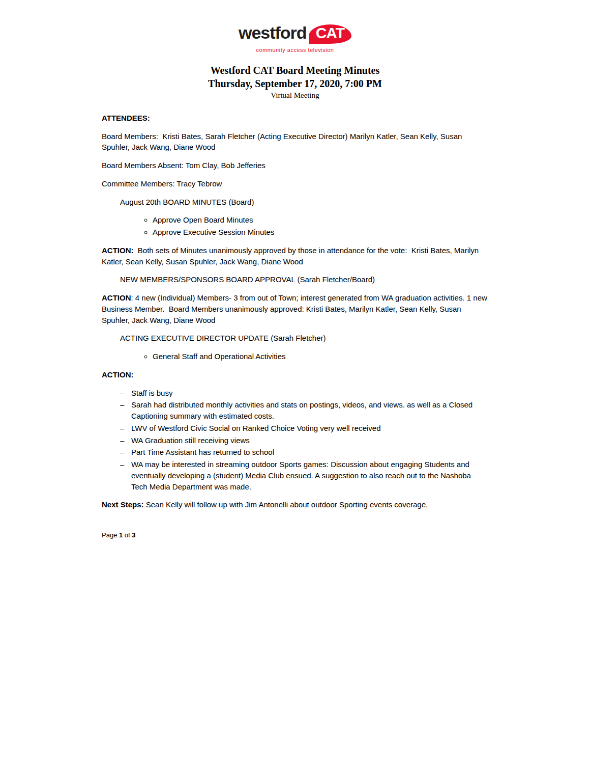westford CAT
community access television
Westford CAT Board Meeting Minutes
Thursday, September 17, 2020, 7:00 PM
Virtual Meeting
ATTENDEES:
Board Members: Kristi Bates, Sarah Fletcher (Acting Executive Director) Marilyn Katler, Sean Kelly, Susan Spuhler, Jack Wang, Diane Wood
Board Members Absent: Tom Clay, Bob Jefferies
Committee Members: Tracy Tebrow
August 20th BOARD MINUTES (Board)
Approve Open Board Minutes
Approve Executive Session Minutes
ACTION: Both sets of Minutes unanimously approved by those in attendance for the vote: Kristi Bates, Marilyn Katler, Sean Kelly, Susan Spuhler, Jack Wang, Diane Wood
NEW MEMBERS/SPONSORS BOARD APPROVAL (Sarah Fletcher/Board)
ACTION: 4 new (Individual) Members- 3 from out of Town; interest generated from WA graduation activities. 1 new Business Member. Board Members unanimously approved: Kristi Bates, Marilyn Katler, Sean Kelly, Susan Spuhler, Jack Wang, Diane Wood
ACTING EXECUTIVE DIRECTOR UPDATE (Sarah Fletcher)
General Staff and Operational Activities
ACTION:
Staff is busy
Sarah had distributed monthly activities and stats on postings, videos, and views. as well as a Closed Captioning summary with estimated costs.
LWV of Westford Civic Social on Ranked Choice Voting very well received
WA Graduation still receiving views
Part Time Assistant has returned to school
WA may be interested in streaming outdoor Sports games: Discussion about engaging Students and eventually developing a (student) Media Club ensued. A suggestion to also reach out to the Nashoba Tech Media Department was made.
Next Steps: Sean Kelly will follow up with Jim Antonelli about outdoor Sporting events coverage.
Page 1 of 3